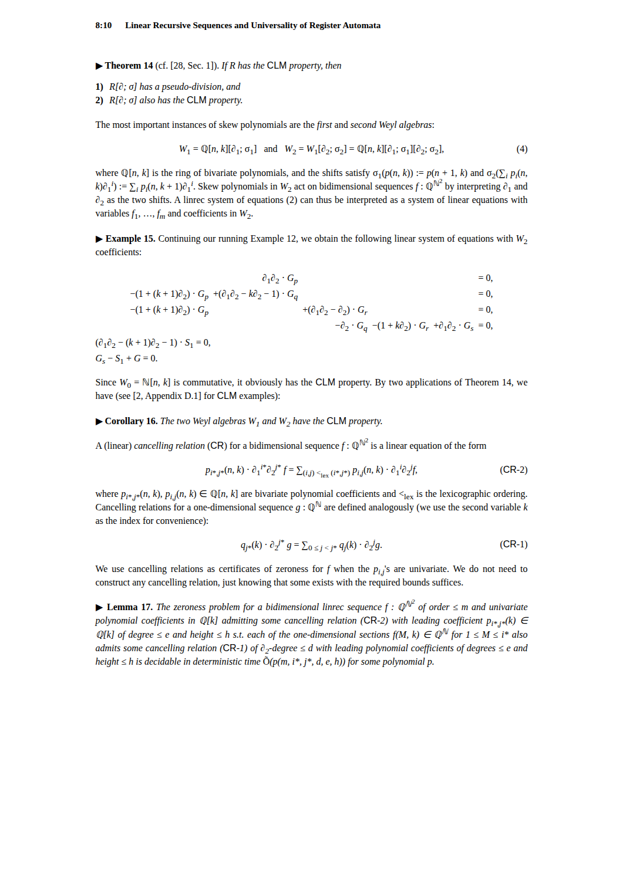8:10 Linear Recursive Sequences and Universality of Register Automata
Theorem 14 (cf. [28, Sec. 1]). If R has the CLM property, then
1) R[∂; σ] has a pseudo-division, and
2) R[∂; σ] also has the CLM property.
The most important instances of skew polynomials are the first and second Weyl algebras:
W1 = ℚ[n, k][∂1; σ1] and W2 = W1[∂2; σ2] = ℚ[n, k][∂1; σ1][∂2; σ2],
(4)
where ℚ[n, k] is the ring of bivariate polynomials, and the shifts satisfy σ1(p(n, k)) := p(n + 1, k) and σ2(∑i pi(n, k)∂1i) := ∑i pi(n, k + 1)∂1i. Skew polynomials in W2 act on bidimensional sequences f : ℚℕ2 by interpreting ∂1 and ∂2 as the two shifts. A linrec system of equations (2) can thus be interpreted as a system of linear equations with variables f1, …, fm and coefficients in W2.
Example 15. Continuing our running Example 12, we obtain the following linear system of equations with W2 coefficients:
| | ∂ 1 ∂ 2 · G p | | | | = 0, |
| −(1 + ( k + 1)∂ 2 ) · G p | +(∂ 1 ∂ 2 − k ∂ 2 − 1) · G q | | | | = 0, |
| −(1 + ( k + 1)∂ 2 ) · G p | | +(∂ 1 ∂ 2 − ∂ 2 ) · G r | | | = 0, |
| | | −∂ 2 · G q | −(1 + k ∂ 2 ) · G r | +∂ 1 ∂ 2 · G s | = 0, |
(∂1∂2 − (k + 1)∂2 − 1) · S1 = 0,
Gs − S1 + G = 0.
Since W0 = ℕ[n, k] is commutative, it obviously has the CLM property. By two applications of Theorem 14, we have (see [2, Appendix D.1] for CLM examples):
Corollary 16. The two Weyl algebras W1 and W2 have the CLM property.
A (linear) cancelling relation (CR) for a bidimensional sequence f : ℚℕ2 is a linear equation of the form
pi*,j*(n, k) · ∂1i*∂2j* f = ∑(i,j) <lex (i*,j*) pi,j(n, k) · ∂1i∂2jf,
(CR-2)
where pi*,j*(n, k), pi,j(n, k) ∈ ℚ[n, k] are bivariate polynomial coefficients and <lex is the lexicographic ordering. Cancelling relations for a one-dimensional sequence g : ℚℕ are defined analogously (we use the second variable k as the index for convenience):
qj*(k) · ∂2j* g = ∑0 ≤ j < j* qj(k) · ∂2jg.
(CR-1)
We use cancelling relations as certificates of zeroness for f when the pi,j's are univariate. We do not need to construct any cancelling relation, just knowing that some exists with the required bounds suffices.
Lemma 17. The zeroness problem for a bidimensional linrec sequence f : ℚℕ2 of order ≤ m and univariate polynomial coefficients in ℚ[k] admitting some cancelling relation (CR-2) with leading coefficient pi*,j*(k) ∈ ℚ[k] of degree ≤ e and height ≤ h s.t. each of the one-dimensional sections f(M, k) ∈ ℚℕ for 1 ≤ M ≤ i* also admits some cancelling relation (CR-1) of ∂2-degree ≤ d with leading polynomial coefficients of degrees ≤ e and height ≤ h is decidable in deterministic time Õ(p(m, i*, j*, d, e, h)) for some polynomial p.